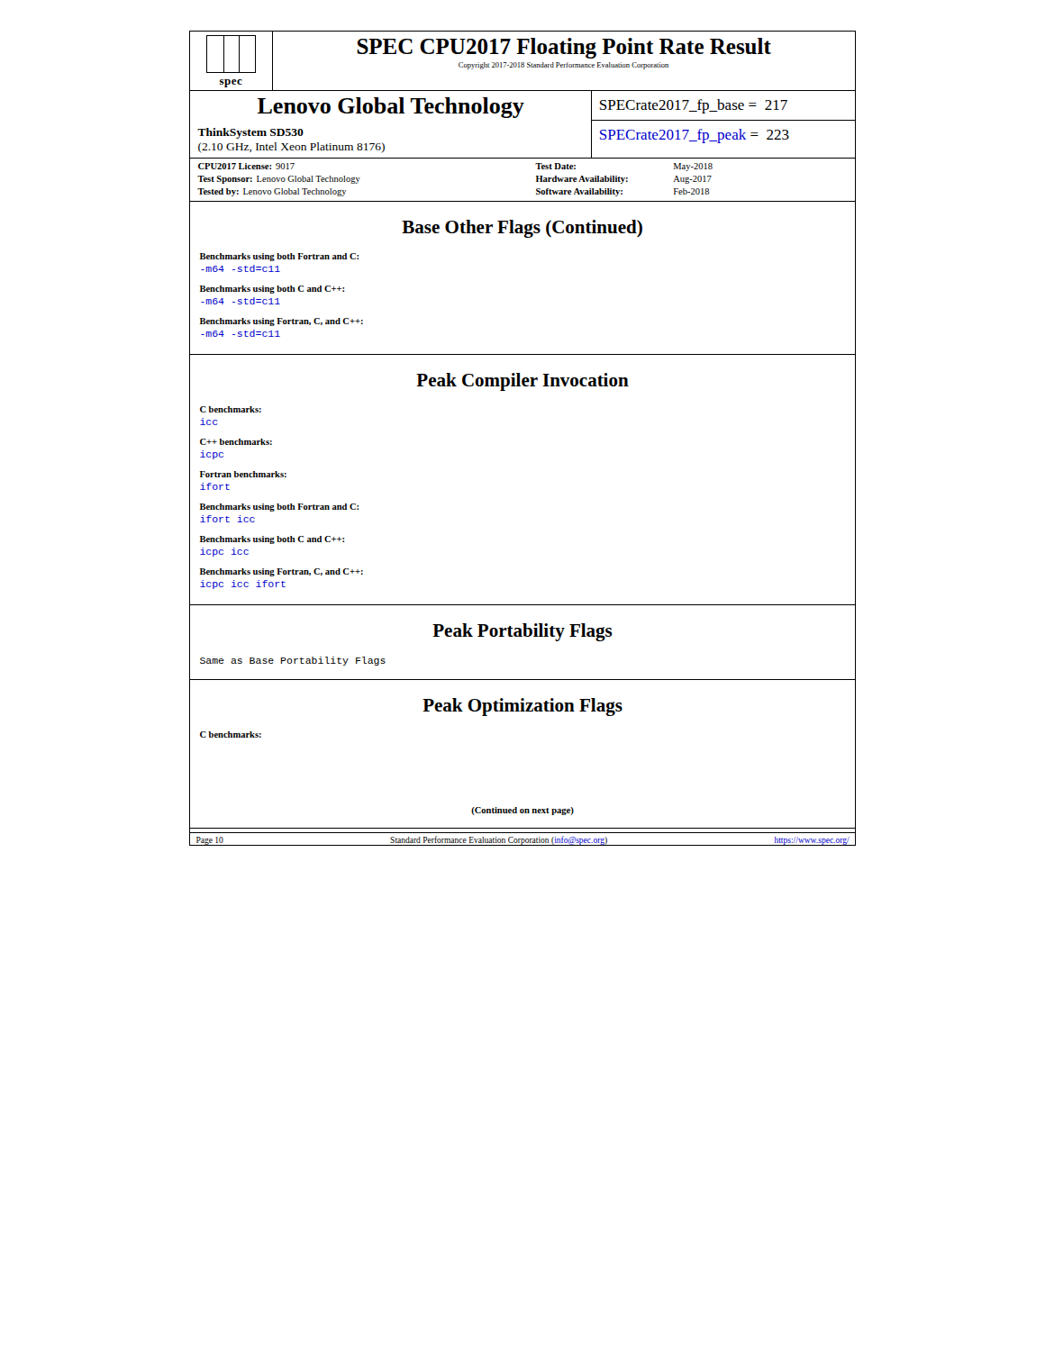spec
SPEC CPU2017 Floating Point Rate Result
Copyright 2017-2018 Standard Performance Evaluation Corporation
Lenovo Global Technology
ThinkSystem SD530
(2.10 GHz, Intel Xeon Platinum 8176)
SPECrate2017_fp_base = 217
SPECrate2017_fp_peak = 223
CPU2017 License: 9017
Test Sponsor: Lenovo Global Technology
Tested by: Lenovo Global Technology
Test Date: May-2018
Hardware Availability: Aug-2017
Software Availability: Feb-2018
Base Other Flags (Continued)
Benchmarks using both Fortran and C:
-m64 -std=c11
Benchmarks using both C and C++:
-m64 -std=c11
Benchmarks using Fortran, C, and C++:
-m64 -std=c11
Peak Compiler Invocation
C benchmarks:
icc
C++ benchmarks:
icpc
Fortran benchmarks:
ifort
Benchmarks using both Fortran and C:
ifort icc
Benchmarks using both C and C++:
icpc icc
Benchmarks using Fortran, C, and C++:
icpc icc ifort
Peak Portability Flags
Same as Base Portability Flags
Peak Optimization Flags
C benchmarks:
(Continued on next page)
Page 10
Standard Performance Evaluation Corporation (info@spec.org)
https://www.spec.org/